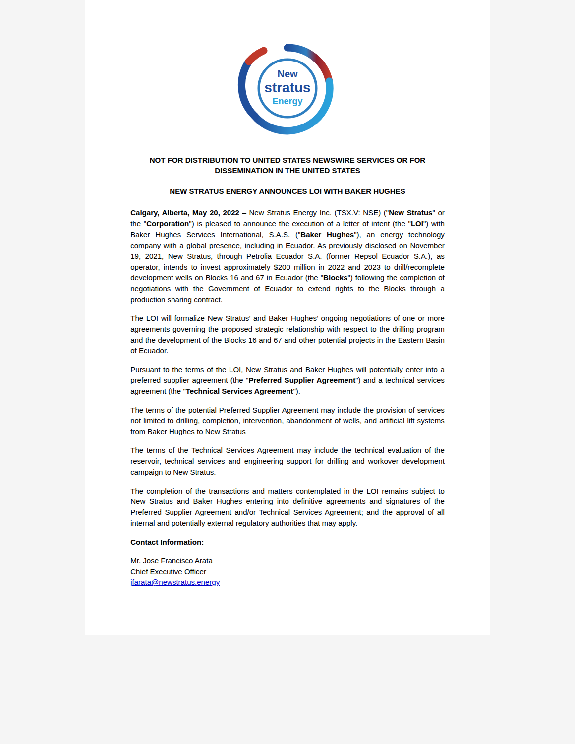New stratus Energy
NOT FOR DISTRIBUTION TO UNITED STATES NEWSWIRE SERVICES OR FOR
DISSEMINATION IN THE UNITED STATES
NEW STRATUS ENERGY ANNOUNCES LOI WITH BAKER HUGHES
Calgary, Alberta, May 20, 2022 – New Stratus Energy Inc. (TSX.V: NSE) ("New Stratus" or the "Corporation") is pleased to announce the execution of a letter of intent (the "LOI") with Baker Hughes Services International, S.A.S. ("Baker Hughes"), an energy technology company with a global presence, including in Ecuador. As previously disclosed on November 19, 2021, New Stratus, through Petrolia Ecuador S.A. (former Repsol Ecuador S.A.), as operator, intends to invest approximately $200 million in 2022 and 2023 to drill/recomplete development wells on Blocks 16 and 67 in Ecuador (the "Blocks") following the completion of negotiations with the Government of Ecuador to extend rights to the Blocks through a production sharing contract.
The LOI will formalize New Stratus’ and Baker Hughes’ ongoing negotiations of one or more agreements governing the proposed strategic relationship with respect to the drilling program and the development of the Blocks 16 and 67 and other potential projects in the Eastern Basin of Ecuador.
Pursuant to the terms of the LOI, New Stratus and Baker Hughes will potentially enter into a preferred supplier agreement (the "Preferred Supplier Agreement") and a technical services agreement (the "Technical Services Agreement").
The terms of the potential Preferred Supplier Agreement may include the provision of services not limited to drilling, completion, intervention, abandonment of wells, and artificial lift systems from Baker Hughes to New Stratus
The terms of the Technical Services Agreement may include the technical evaluation of the reservoir, technical services and engineering support for drilling and workover development campaign to New Stratus.
The completion of the transactions and matters contemplated in the LOI remains subject to New Stratus and Baker Hughes entering into definitive agreements and signatures of the Preferred Supplier Agreement and/or Technical Services Agreement; and the approval of all internal and potentially external regulatory authorities that may apply.
Contact Information:
Mr. Jose Francisco Arata
Chief Executive Officer
jfarata@newstratus.energy